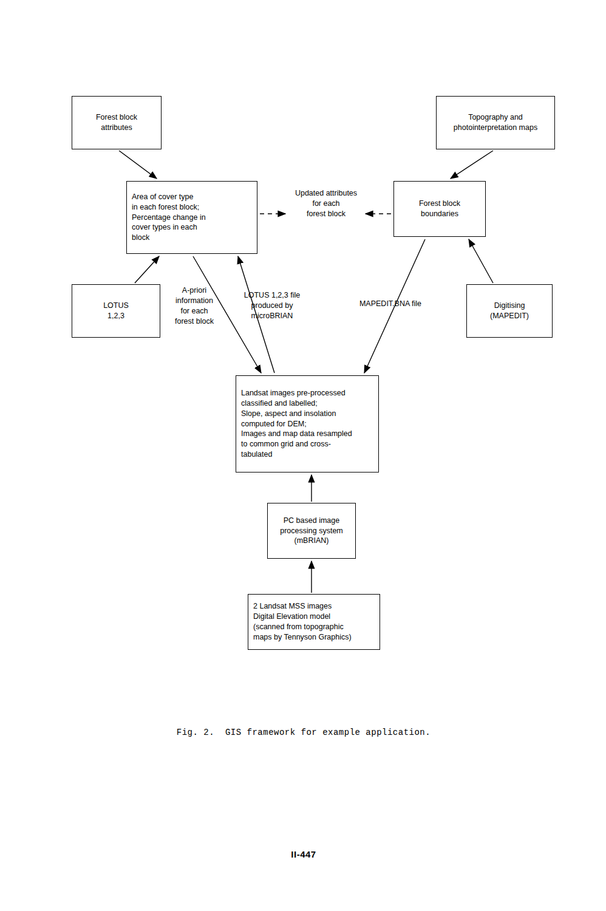Forest block
attributes
Topography and
photointerpretation maps
Area of cover type
in each forest block;
Percentage change in
cover types in each
block
Forest block
boundaries
LOTUS
1,2,3
Digitising
(MAPEDIT)
Landsat images pre-processed
classified and labelled;
Slope, aspect and insolation
computed for DEM;
Images and map data resampled
to common grid and cross-
tabulated
PC based image
processing system
(mBRIAN)
2 Landsat MSS images
Digital Elevation model
(scanned from topographic
maps by Tennyson Graphics)
Updated attributes
for each
forest block
A-priori
information
for each
forest block
LOTUS 1,2,3 file
produced by
microBRIAN
MAPEDIT.BNA file
Fig. 2. GIS framework for example application.
II-447